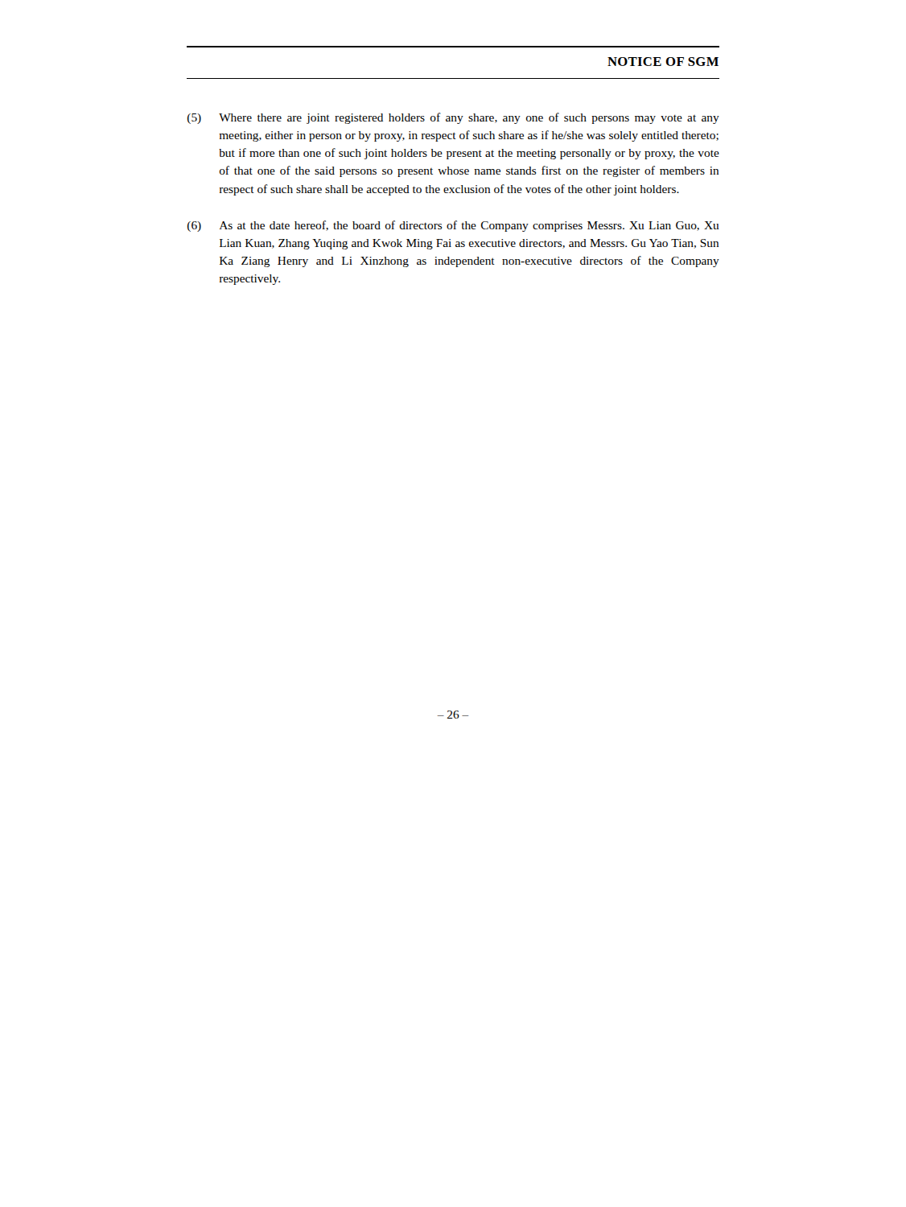NOTICE OF SGM
(5) Where there are joint registered holders of any share, any one of such persons may vote at any meeting, either in person or by proxy, in respect of such share as if he/she was solely entitled thereto; but if more than one of such joint holders be present at the meeting personally or by proxy, the vote of that one of the said persons so present whose name stands first on the register of members in respect of such share shall be accepted to the exclusion of the votes of the other joint holders.
(6) As at the date hereof, the board of directors of the Company comprises Messrs. Xu Lian Guo, Xu Lian Kuan, Zhang Yuqing and Kwok Ming Fai as executive directors, and Messrs. Gu Yao Tian, Sun Ka Ziang Henry and Li Xinzhong as independent non-executive directors of the Company respectively.
– 26 –